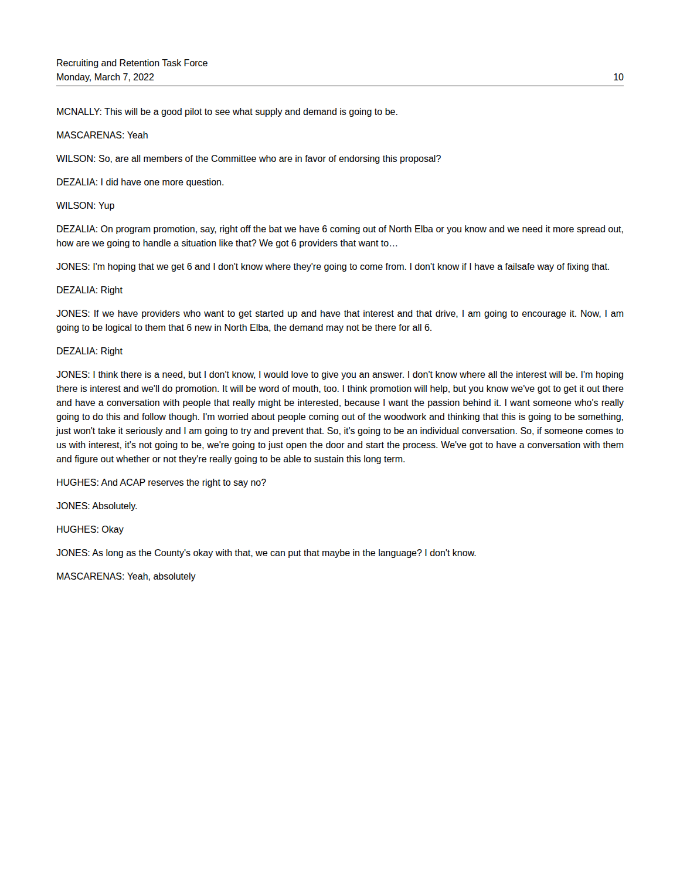Recruiting and Retention Task Force
Monday, March 7, 2022
10
MCNALLY: This will be a good pilot to see what supply and demand is going to be.
MASCARENAS: Yeah
WILSON: So, are all members of the Committee who are in favor of endorsing this proposal?
DEZALIA: I did have one more question.
WILSON: Yup
DEZALIA: On program promotion, say, right off the bat we have 6 coming out of North Elba or you know and we need it more spread out, how are we going to handle a situation like that? We got 6 providers that want to…
JONES: I'm hoping that we get 6 and I don't know where they're going to come from. I don't know if I have a failsafe way of fixing that.
DEZALIA: Right
JONES: If we have providers who want to get started up and have that interest and that drive, I am going to encourage it. Now, I am going to be logical to them that 6 new in North Elba, the demand may not be there for all 6.
DEZALIA: Right
JONES: I think there is a need, but I don't know, I would love to give you an answer. I don't know where all the interest will be. I'm hoping there is interest and we'll do promotion. It will be word of mouth, too. I think promotion will help, but you know we've got to get it out there and have a conversation with people that really might be interested, because I want the passion behind it. I want someone who's really going to do this and follow though. I'm worried about people coming out of the woodwork and thinking that this is going to be something, just won't take it seriously and I am going to try and prevent that. So, it's going to be an individual conversation. So, if someone comes to us with interest, it's not going to be, we're going to just open the door and start the process. We've got to have a conversation with them and figure out whether or not they're really going to be able to sustain this long term.
HUGHES: And ACAP reserves the right to say no?
JONES: Absolutely.
HUGHES: Okay
JONES: As long as the County's okay with that, we can put that maybe in the language? I don't know.
MASCARENAS: Yeah, absolutely